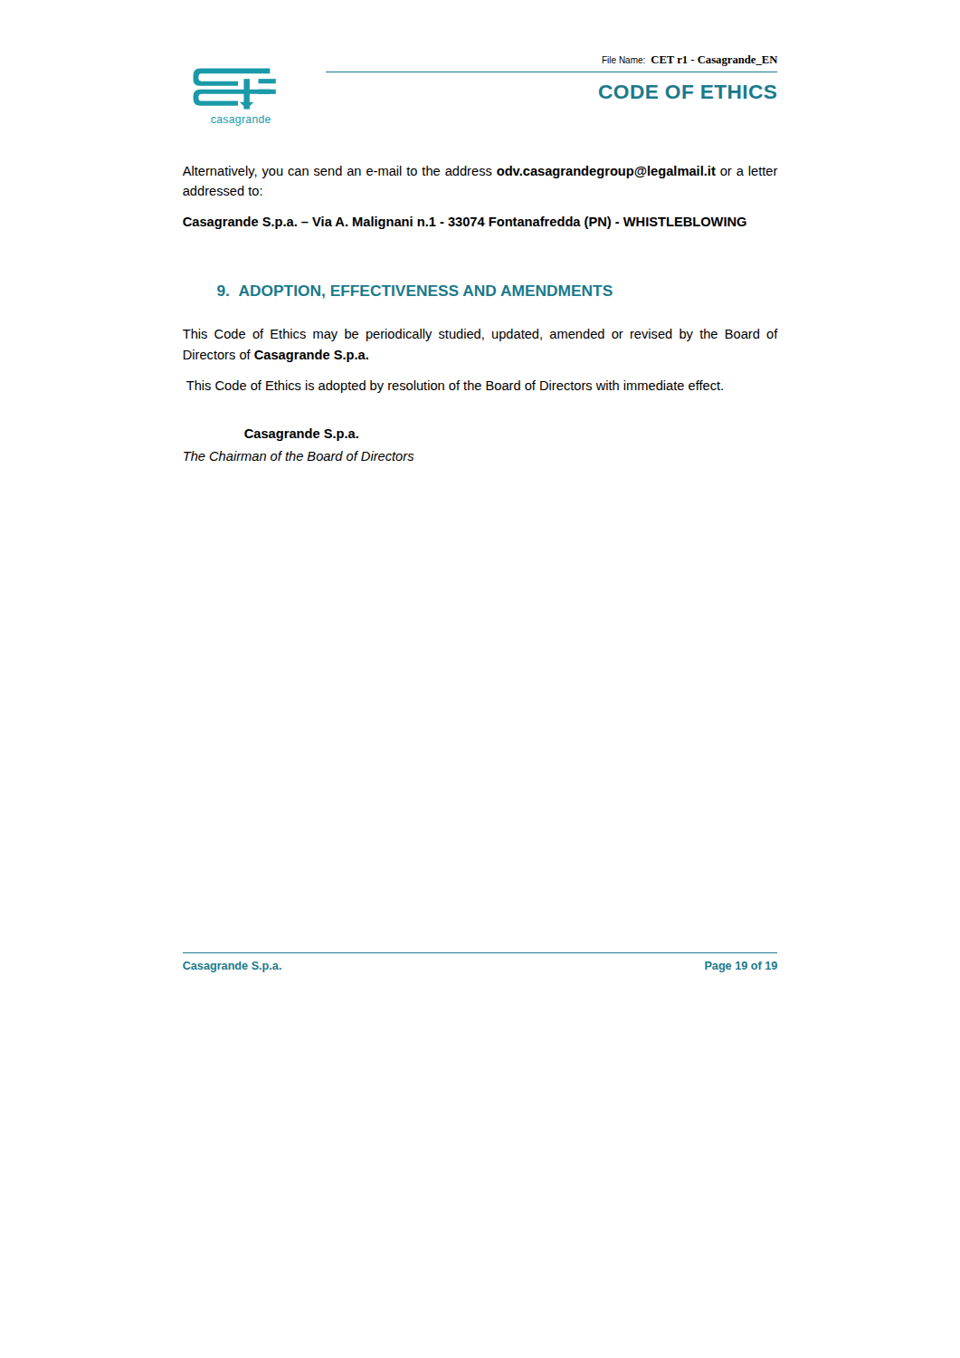casagrande
File Name: CET r1 - Casagrande_EN
CODE OF ETHICS
Alternatively, you can send an e-mail to the address odv.casagrandegroup@legalmail.it or a letter addressed to:
Casagrande S.p.a. – Via A. Malignani n.1 - 33074 Fontanafredda (PN) - WHISTLEBLOWING
9. ADOPTION, EFFECTIVENESS AND AMENDMENTS
This Code of Ethics may be periodically studied, updated, amended or revised by the Board of Directors of Casagrande S.p.a.
This Code of Ethics is adopted by resolution of the Board of Directors with immediate effect.
Casagrande S.p.a.
The Chairman of the Board of Directors
Casagrande S.p.a. Page 19 of 19